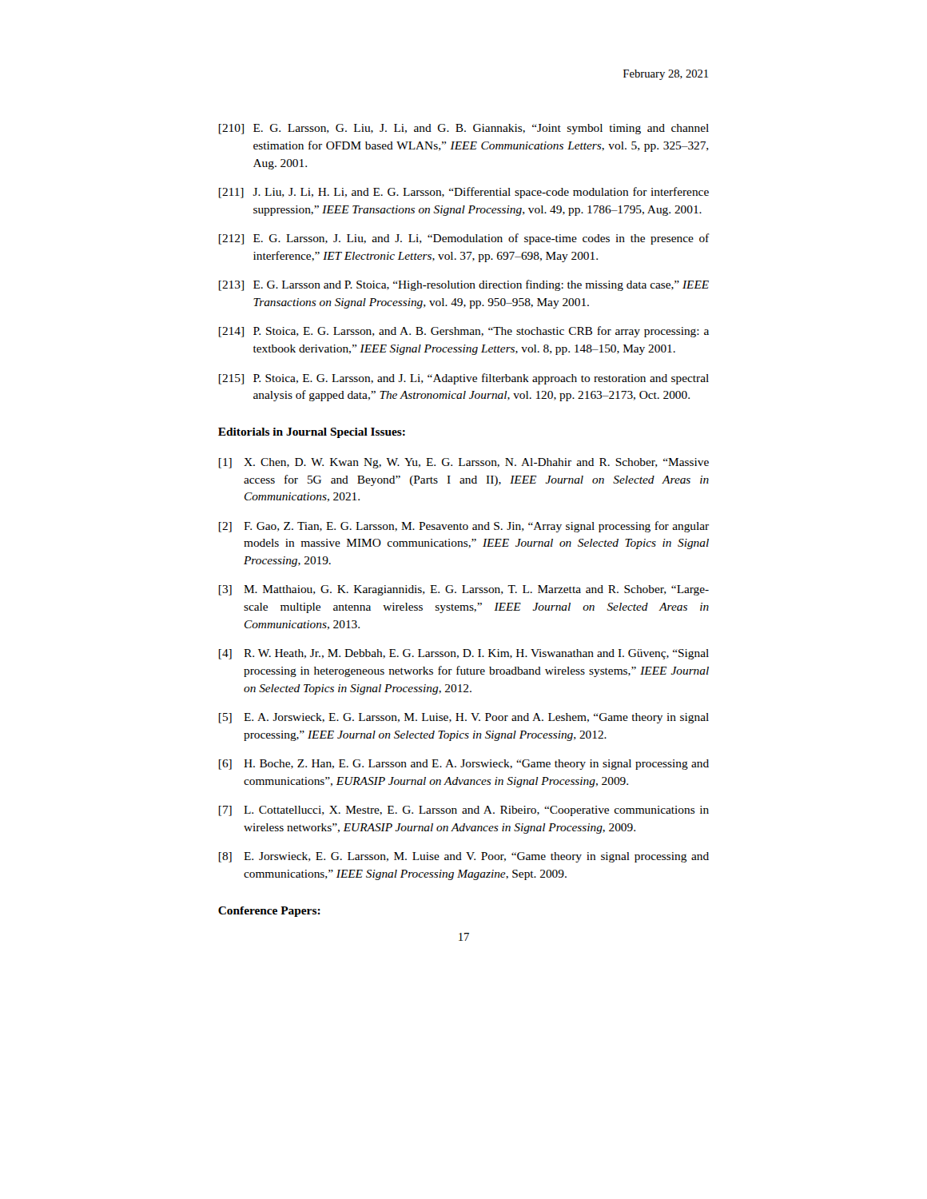February 28, 2021
[210] E. G. Larsson, G. Liu, J. Li, and G. B. Giannakis, “Joint symbol timing and channel estimation for OFDM based WLANs,” IEEE Communications Letters, vol. 5, pp. 325–327, Aug. 2001.
[211] J. Liu, J. Li, H. Li, and E. G. Larsson, “Differential space-code modulation for interference suppression,” IEEE Transactions on Signal Processing, vol. 49, pp. 1786–1795, Aug. 2001.
[212] E. G. Larsson, J. Liu, and J. Li, “Demodulation of space-time codes in the presence of interference,” IET Electronic Letters, vol. 37, pp. 697–698, May 2001.
[213] E. G. Larsson and P. Stoica, “High-resolution direction finding: the missing data case,” IEEE Transactions on Signal Processing, vol. 49, pp. 950–958, May 2001.
[214] P. Stoica, E. G. Larsson, and A. B. Gershman, “The stochastic CRB for array processing: a textbook derivation,” IEEE Signal Processing Letters, vol. 8, pp. 148–150, May 2001.
[215] P. Stoica, E. G. Larsson, and J. Li, “Adaptive filterbank approach to restoration and spectral analysis of gapped data,” The Astronomical Journal, vol. 120, pp. 2163–2173, Oct. 2000.
Editorials in Journal Special Issues:
[1] X. Chen, D. W. Kwan Ng, W. Yu, E. G. Larsson, N. Al-Dhahir and R. Schober, “Massive access for 5G and Beyond” (Parts I and II), IEEE Journal on Selected Areas in Communications, 2021.
[2] F. Gao, Z. Tian, E. G. Larsson, M. Pesavento and S. Jin, “Array signal processing for angular models in massive MIMO communications,” IEEE Journal on Selected Topics in Signal Processing, 2019.
[3] M. Matthaiou, G. K. Karagiannidis, E. G. Larsson, T. L. Marzetta and R. Schober, “Large-scale multiple antenna wireless systems,” IEEE Journal on Selected Areas in Communications, 2013.
[4] R. W. Heath, Jr., M. Debbah, E. G. Larsson, D. I. Kim, H. Viswanathan and I. Güvenç, “Signal processing in heterogeneous networks for future broadband wireless systems,” IEEE Journal on Selected Topics in Signal Processing, 2012.
[5] E. A. Jorswieck, E. G. Larsson, M. Luise, H. V. Poor and A. Leshem, “Game theory in signal processing,” IEEE Journal on Selected Topics in Signal Processing, 2012.
[6] H. Boche, Z. Han, E. G. Larsson and E. A. Jorswieck, “Game theory in signal processing and communications”, EURASIP Journal on Advances in Signal Processing, 2009.
[7] L. Cottatellucci, X. Mestre, E. G. Larsson and A. Ribeiro, “Cooperative communications in wireless networks”, EURASIP Journal on Advances in Signal Processing, 2009.
[8] E. Jorswieck, E. G. Larsson, M. Luise and V. Poor, “Game theory in signal processing and communications,” IEEE Signal Processing Magazine, Sept. 2009.
Conference Papers:
17